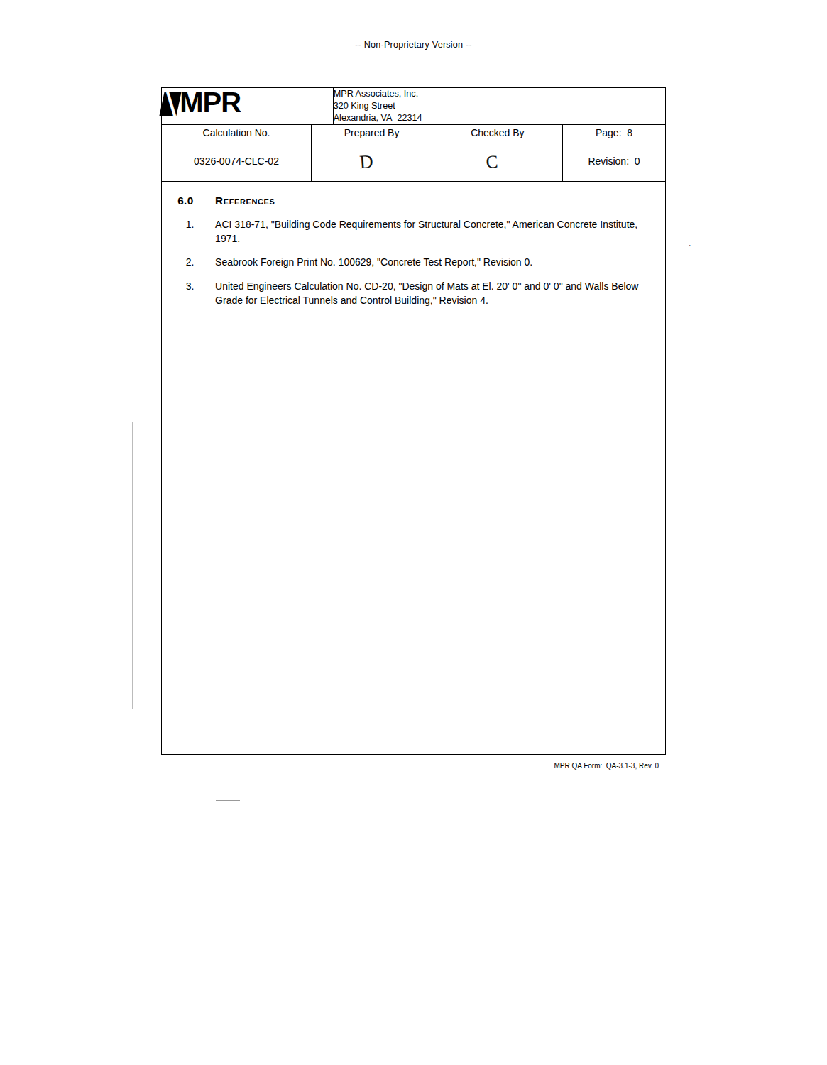:
-- Non-Proprietary Version --
| ╲ MPR | MPR Associates, Inc. 320 King Street Alexandria, VA 22314 |
| Calculation No. | Prepared By | Checked By | Page: 8 |
| --- | --- | --- | --- |
| 0326-0074-CLC-02 | D | C | Revision: 0 |
6.0 References
1. ACI 318-71, "Building Code Requirements for Structural Concrete," American Concrete Institute, 1971.
2. Seabrook Foreign Print No. 100629, "Concrete Test Report," Revision 0.
3. United Engineers Calculation No. CD-20, "Design of Mats at El. 20' 0" and 0' 0" and Walls Below Grade for Electrical Tunnels and Control Building," Revision 4.
MPR QA Form: QA-3.1-3, Rev. 0